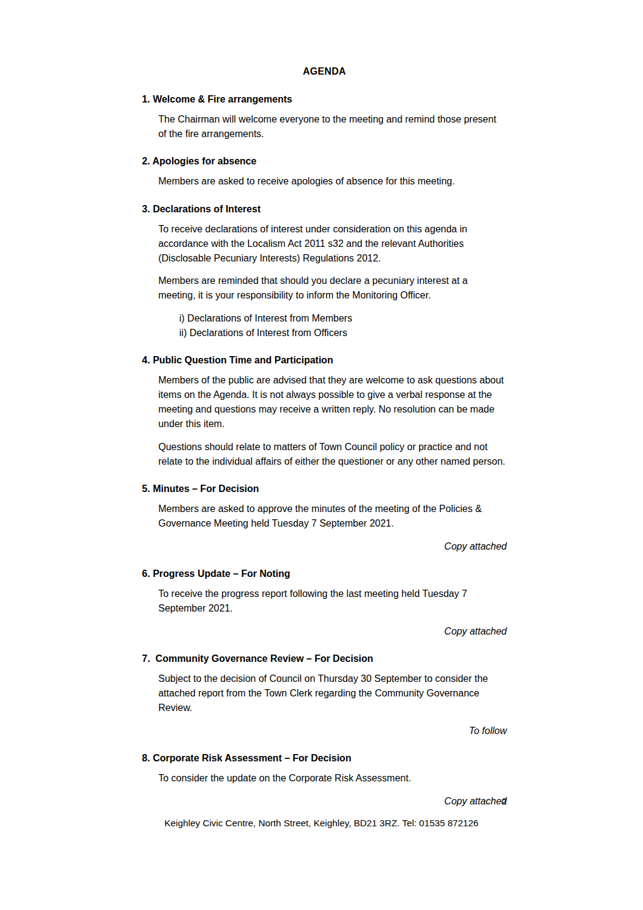AGENDA
1. Welcome & Fire arrangements
The Chairman will welcome everyone to the meeting and remind those present of the fire arrangements.
2. Apologies for absence
Members are asked to receive apologies of absence for this meeting.
3. Declarations of Interest
To receive declarations of interest under consideration on this agenda in accordance with the Localism Act 2011 s32 and the relevant Authorities (Disclosable Pecuniary Interests) Regulations 2012.
Members are reminded that should you declare a pecuniary interest at a meeting, it is your responsibility to inform the Monitoring Officer.
i) Declarations of Interest from Members
ii) Declarations of Interest from Officers
4. Public Question Time and Participation
Members of the public are advised that they are welcome to ask questions about items on the Agenda. It is not always possible to give a verbal response at the meeting and questions may receive a written reply. No resolution can be made under this item.
Questions should relate to matters of Town Council policy or practice and not relate to the individual affairs of either the questioner or any other named person.
5. Minutes – For Decision
Members are asked to approve the minutes of the meeting of the Policies & Governance Meeting held Tuesday 7 September 2021.
Copy attached
6. Progress Update – For Noting
To receive the progress report following the last meeting held Tuesday 7 September 2021.
Copy attached
7. Community Governance Review – For Decision
Subject to the decision of Council on Thursday 30 September to consider the attached report from the Town Clerk regarding the Community Governance Review.
To follow
8. Corporate Risk Assessment – For Decision
To consider the update on the Corporate Risk Assessment.
Copy attached
2
Keighley Civic Centre, North Street, Keighley, BD21 3RZ. Tel: 01535 872126